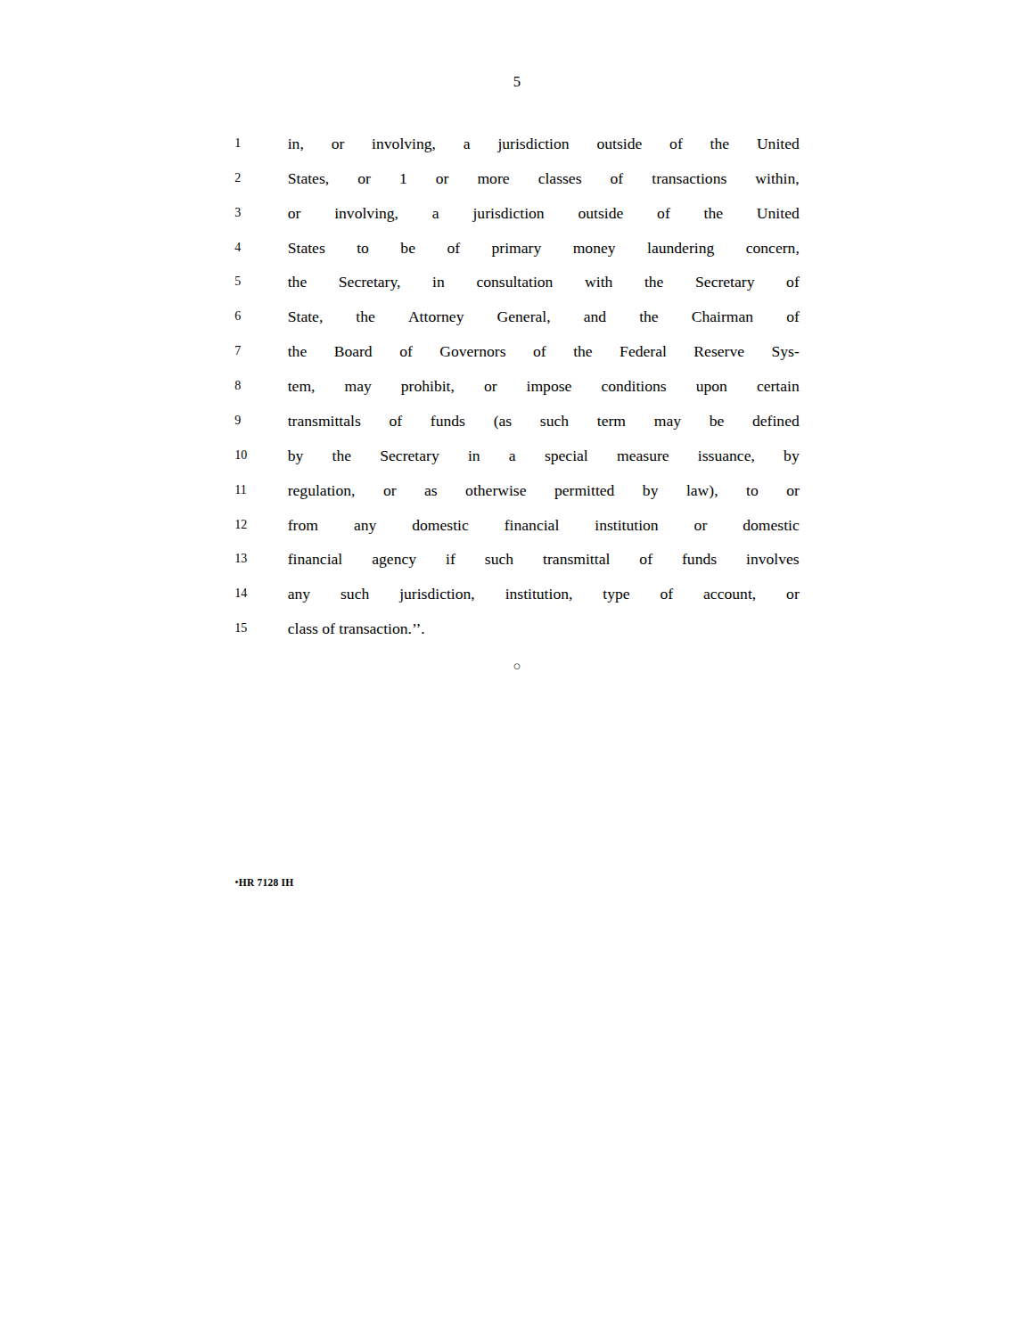5
in, or involving, ajurisdiction outside of the United
States, or 1 or more classes of transactions within,
or involving, ajurisdiction outside of the United
States to be of primary money laundering concern,
the Secretary, in consultation with the Secretary of
State, the Attorney General, and the Chairman of
the Board of Governors of the Federal Reserve Sys-
tem, may prohibit, or impose conditions upon certain
transmittals of funds(as such term may be defined
by the Secretary in aspecial measure issuance, by
regulation, or as otherwise permitted by law), to or
from any domestic financial institution or domestic
financial agency if such transmittal of funds involves
any such jurisdiction, institution, type of account, or
class of transaction.’’.
○
•HR 7128 IH